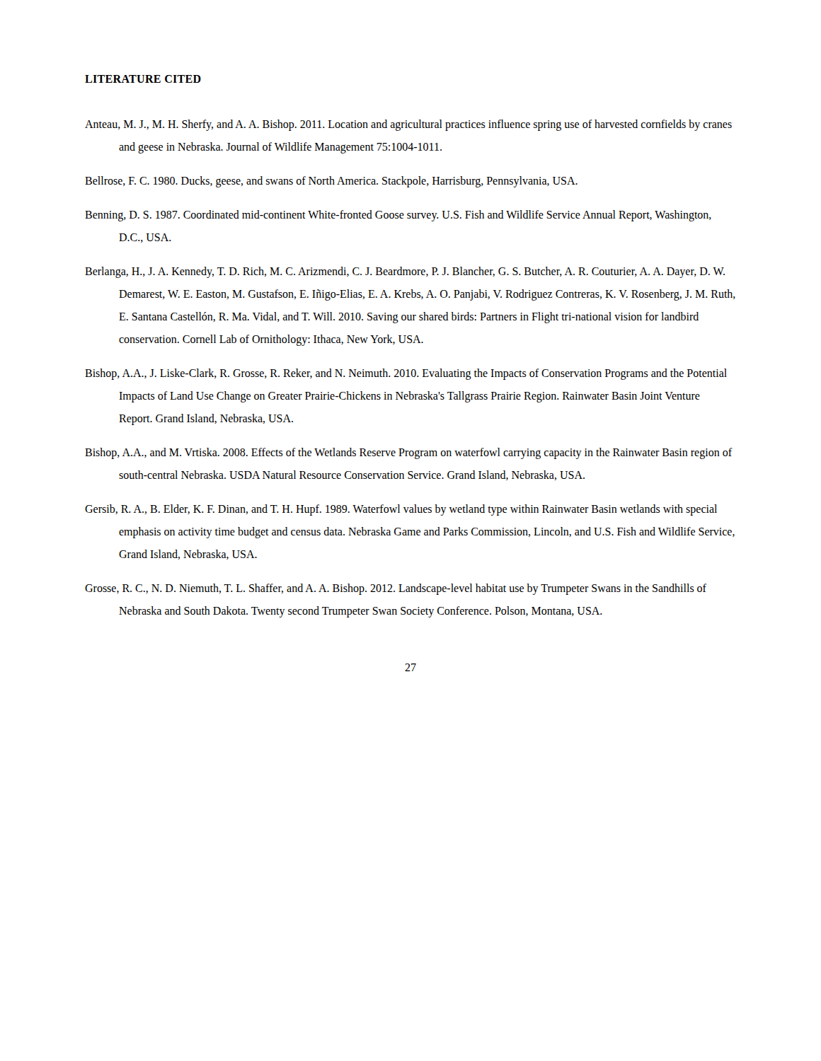LITERATURE CITED
Anteau, M. J., M. H. Sherfy, and A. A. Bishop. 2011. Location and agricultural practices influence spring use of harvested cornfields by cranes and geese in Nebraska. Journal of Wildlife Management 75:1004-1011.
Bellrose, F. C. 1980. Ducks, geese, and swans of North America. Stackpole, Harrisburg, Pennsylvania, USA.
Benning, D. S. 1987. Coordinated mid-continent White-fronted Goose survey. U.S. Fish and Wildlife Service Annual Report, Washington, D.C., USA.
Berlanga, H., J. A. Kennedy, T. D. Rich, M. C. Arizmendi, C. J. Beardmore, P. J. Blancher, G. S. Butcher, A. R. Couturier, A. A. Dayer, D. W. Demarest, W. E. Easton, M. Gustafson, E. Iñigo-Elias, E. A. Krebs, A. O. Panjabi, V. Rodriguez Contreras, K. V. Rosenberg, J. M. Ruth, E. Santana Castellón, R. Ma. Vidal, and T. Will. 2010. Saving our shared birds: Partners in Flight tri-national vision for landbird conservation. Cornell Lab of Ornithology: Ithaca, New York, USA.
Bishop, A.A., J. Liske-Clark, R. Grosse, R. Reker, and N. Neimuth. 2010. Evaluating the Impacts of Conservation Programs and the Potential Impacts of Land Use Change on Greater Prairie-Chickens in Nebraska's Tallgrass Prairie Region. Rainwater Basin Joint Venture Report. Grand Island, Nebraska, USA.
Bishop, A.A., and M. Vrtiska. 2008. Effects of the Wetlands Reserve Program on waterfowl carrying capacity in the Rainwater Basin region of south-central Nebraska. USDA Natural Resource Conservation Service. Grand Island, Nebraska, USA.
Gersib, R. A., B. Elder, K. F. Dinan, and T. H. Hupf. 1989. Waterfowl values by wetland type within Rainwater Basin wetlands with special emphasis on activity time budget and census data. Nebraska Game and Parks Commission, Lincoln, and U.S. Fish and Wildlife Service, Grand Island, Nebraska, USA.
Grosse, R. C., N. D. Niemuth, T. L. Shaffer, and A. A. Bishop. 2012. Landscape-level habitat use by Trumpeter Swans in the Sandhills of Nebraska and South Dakota. Twenty second Trumpeter Swan Society Conference. Polson, Montana, USA.
27